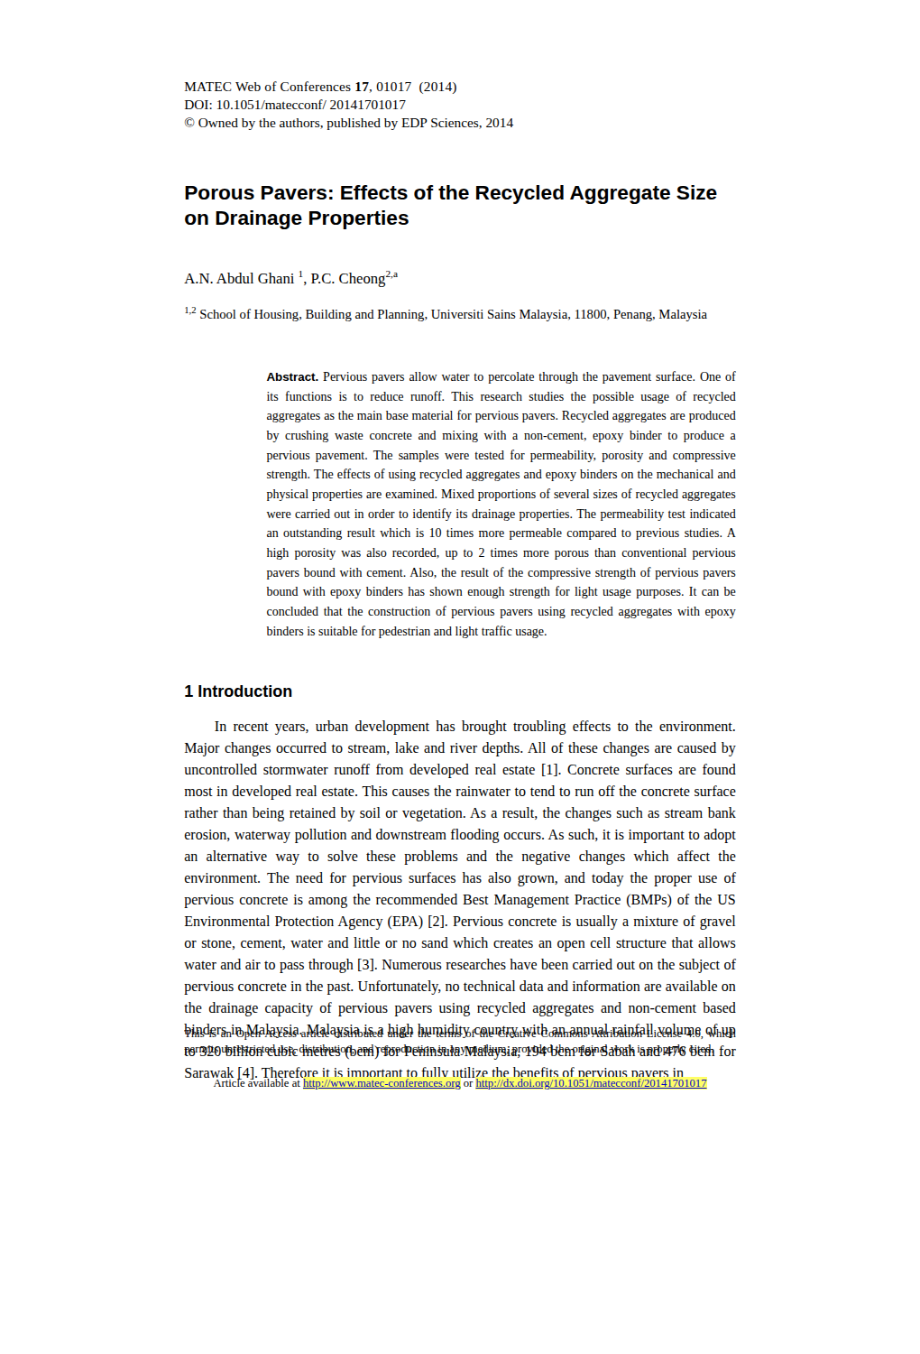MATEC Web of Conferences 17, 01017 (2014)
DOI: 10.1051/matecconf/ 20141701017
© Owned by the authors, published by EDP Sciences, 2014
Porous Pavers: Effects of the Recycled Aggregate Size on Drainage Properties
A.N. Abdul Ghani 1, P.C. Cheong2,a
1,2 School of Housing, Building and Planning, Universiti Sains Malaysia, 11800, Penang, Malaysia
Abstract. Pervious pavers allow water to percolate through the pavement surface. One of its functions is to reduce runoff. This research studies the possible usage of recycled aggregates as the main base material for pervious pavers. Recycled aggregates are produced by crushing waste concrete and mixing with a non-cement, epoxy binder to produce a pervious pavement. The samples were tested for permeability, porosity and compressive strength. The effects of using recycled aggregates and epoxy binders on the mechanical and physical properties are examined. Mixed proportions of several sizes of recycled aggregates were carried out in order to identify its drainage properties. The permeability test indicated an outstanding result which is 10 times more permeable compared to previous studies. A high porosity was also recorded, up to 2 times more porous than conventional pervious pavers bound with cement. Also, the result of the compressive strength of pervious pavers bound with epoxy binders has shown enough strength for light usage purposes. It can be concluded that the construction of pervious pavers using recycled aggregates with epoxy binders is suitable for pedestrian and light traffic usage.
1 Introduction
In recent years, urban development has brought troubling effects to the environment. Major changes occurred to stream, lake and river depths. All of these changes are caused by uncontrolled stormwater runoff from developed real estate [1]. Concrete surfaces are found most in developed real estate. This causes the rainwater to tend to run off the concrete surface rather than being retained by soil or vegetation. As a result, the changes such as stream bank erosion, waterway pollution and downstream flooding occurs. As such, it is important to adopt an alternative way to solve these problems and the negative changes which affect the environment. The need for pervious surfaces has also grown, and today the proper use of pervious concrete is among the recommended Best Management Practice (BMPs) of the US Environmental Protection Agency (EPA) [2]. Pervious concrete is usually a mixture of gravel or stone, cement, water and little or no sand which creates an open cell structure that allows water and air to pass through [3]. Numerous researches have been carried out on the subject of pervious concrete in the past. Unfortunately, no technical data and information are available on the drainage capacity of pervious pavers using recycled aggregates and non-cement based binders in Malaysia. Malaysia is a high humidity country with an annual rainfall volume of up to 320 billion cubic metres (bcm) for Peninsula Malaysia, 194 bcm for Sabah and 476 bcm for Sarawak [4]. Therefore it is important to fully utilize the benefits of pervious pavers in
This is an Open Access article distributed under the terms of the Creative Commons Attribution License 4.0, which permits unrestricted use, distribution, and reproduction in any medium, provided the original work is properly cited.
Article available at http://www.matec-conferences.org or http://dx.doi.org/10.1051/matecconf/20141701017